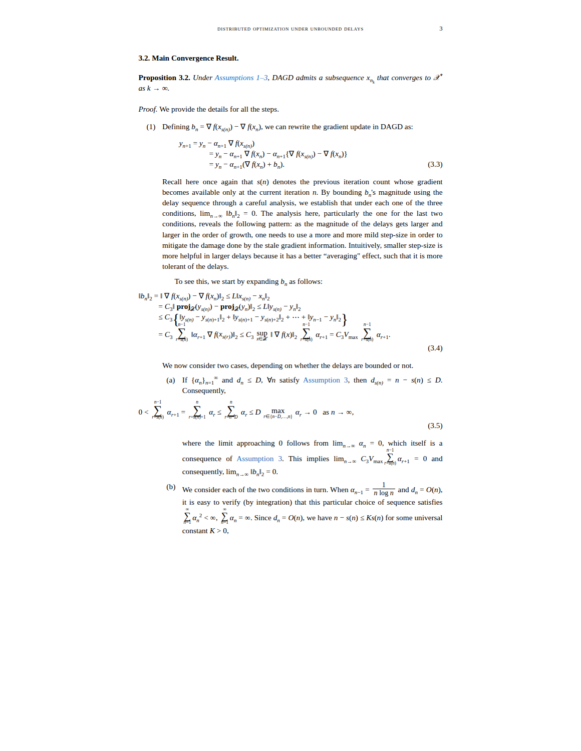distributed optimization under unbounded delays 3
3.2. Main Convergence Result.
Proposition 3.2. Under Assumptions 1–3, DAGD admits a subsequence xnk that converges to 𝒳* as k → ∞.
Proof. We provide the details for all the steps.
Defining bn = ∇ f(xs(n)) − ∇ f(xn), we can rewrite the gradient update in DAGD as:
yn+1 = yn − αn+1 ∇ f(xs(n))
= yn − αn+1 ∇ f(xn) − αn+1{∇ f(xs(n)) − ∇ f(xn)}
= yn − αn+1(∇ f(xn) + bn). (3.3)
Recall here once again that s(n) denotes the previous iteration count whose gradient becomes available only at the current iteration n. By bounding bn's magnitude using the delay sequence through a careful analysis, we establish that under each one of the three conditions, limn→∞ ‖bn‖2 = 0. The analysis here, particularly the one for the last two conditions, reveals the following pattern: as the magnitude of the delays gets larger and larger in the order of growth, one needs to use a more and more mild step-size in order to mitigate the damage done by the stale gradient information. Intuitively, smaller step-size is more helpful in larger delays because it has a better “averaging" effect, such that it is more tolerant of the delays.
To see this, we start by expanding bn as follows:
‖bn‖2 = ‖ ∇ f(xs(n)) − ∇ f(xn)‖2 ≤ L‖xs(n) − xn‖2
= C3‖ proj𝒳(ys(n)) − proj𝒳(yn)‖2 ≤ L‖ys(n) − yn‖2
≤ C3{‖ys(n) − ys(n)+1‖2 + ‖ys(n)+1 − ys(n)+2‖2 + ⋯ + ‖yn−1 − yn‖2}
= C3 n−1∑r=s(n) ‖αr+1 ∇ f(xs(r))‖2 ≤ C3 sup x∈𝒳 ‖ ∇ f(x)‖2 n−1∑r=s(n) αr+1 = C3Vmax n−1∑r=s(n) αr+1.
(3.4)
We now consider two cases, depending on whether the delays are bounded or not.
If {αn}n=1∞ and dn ≤ D, ∀n satisfy Assumption 3, then ds(n) = n − s(n) ≤ D. Consequently,
0 < n−1∑r=s(n) αr+1 = n∑r=s(n)+1 αr ≤ n∑r=n−D αr ≤ D max r∈{n−D,…,n} αr → 0 as n → ∞,
(3.5)
where the limit approaching 0 follows from limn→∞ αn = 0, which itself is a consequence of Assumption 3. This implies limn→∞ C3Vmaxn−1∑r=s(n) αr+1 = 0 and consequently, limn→∞ ‖bn‖2 = 0.
We consider each of the two conditions in turn. When αn−1 = 1 n log n and dn = O(n), it is easy to verify (by integration) that this particular choice of sequence satisfies ∞∑n=1 αn2 < ∞, ∞∑n=1 αn = ∞. Since dn = O(n), we have n − s(n) ≤ Ks(n) for some universal constant K > 0,